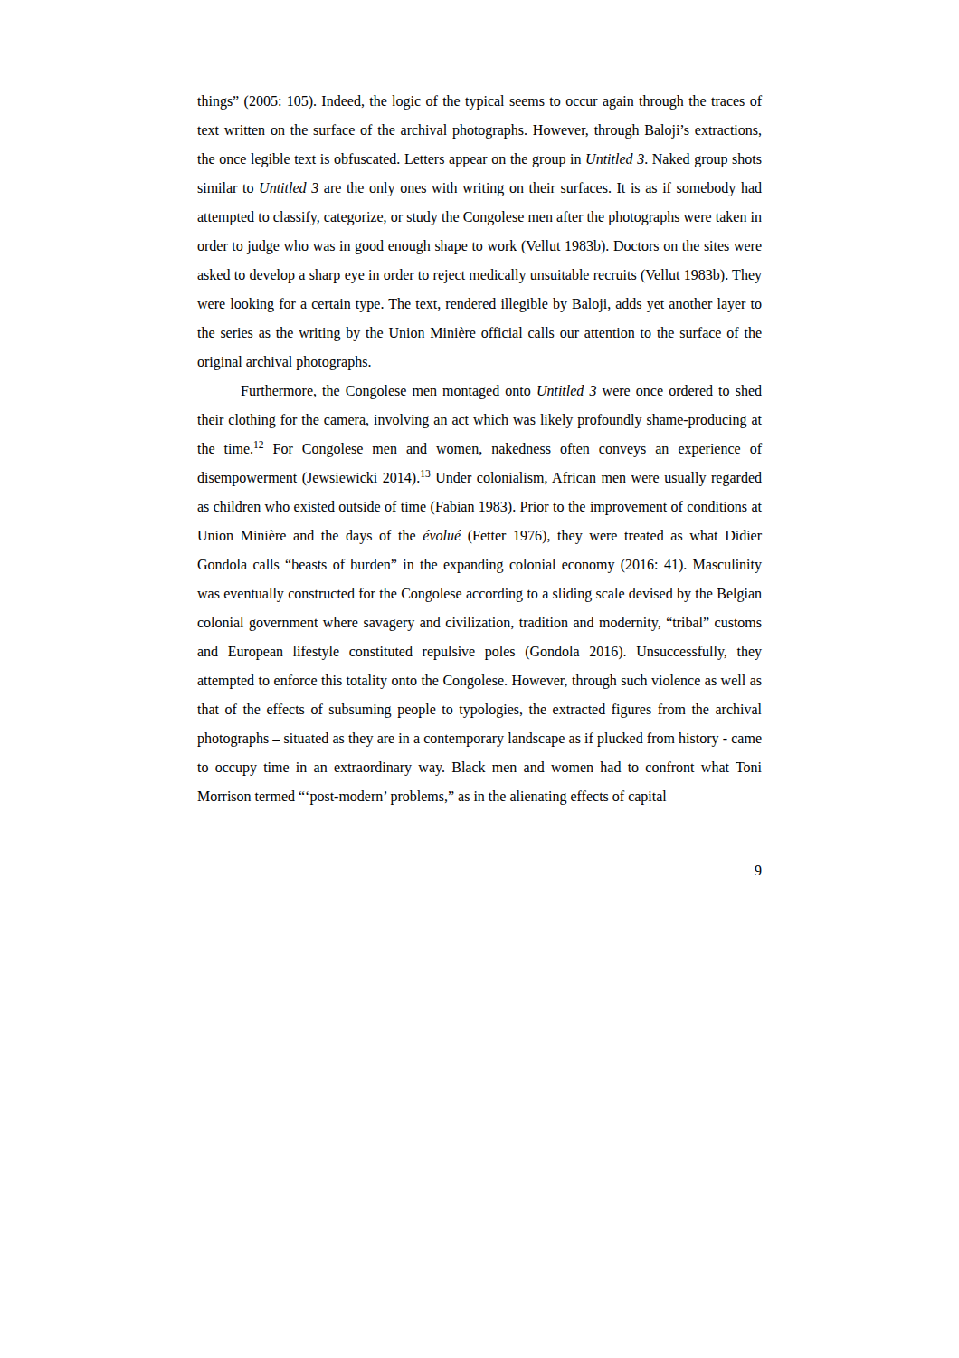things” (2005: 105). Indeed, the logic of the typical seems to occur again through the traces of text written on the surface of the archival photographs. However, through Baloji’s extractions, the once legible text is obfuscated. Letters appear on the group in Untitled 3. Naked group shots similar to Untitled 3 are the only ones with writing on their surfaces. It is as if somebody had attempted to classify, categorize, or study the Congolese men after the photographs were taken in order to judge who was in good enough shape to work (Vellut 1983b). Doctors on the sites were asked to develop a sharp eye in order to reject medically unsuitable recruits (Vellut 1983b). They were looking for a certain type. The text, rendered illegible by Baloji, adds yet another layer to the series as the writing by the Union Minière official calls our attention to the surface of the original archival photographs.
Furthermore, the Congolese men montaged onto Untitled 3 were once ordered to shed their clothing for the camera, involving an act which was likely profoundly shame-producing at the time.12 For Congolese men and women, nakedness often conveys an experience of disempowerment (Jewsiewicki 2014).13 Under colonialism, African men were usually regarded as children who existed outside of time (Fabian 1983). Prior to the improvement of conditions at Union Minière and the days of the évolué (Fetter 1976), they were treated as what Didier Gondola calls “beasts of burden” in the expanding colonial economy (2016: 41). Masculinity was eventually constructed for the Congolese according to a sliding scale devised by the Belgian colonial government where savagery and civilization, tradition and modernity, “tribal” customs and European lifestyle constituted repulsive poles (Gondola 2016). Unsuccessfully, they attempted to enforce this totality onto the Congolese. However, through such violence as well as that of the effects of subsuming people to typologies, the extracted figures from the archival photographs – situated as they are in a contemporary landscape as if plucked from history - came to occupy time in an extraordinary way. Black men and women had to confront what Toni Morrison termed “‘post-modern’ problems,” as in the alienating effects of capital
9